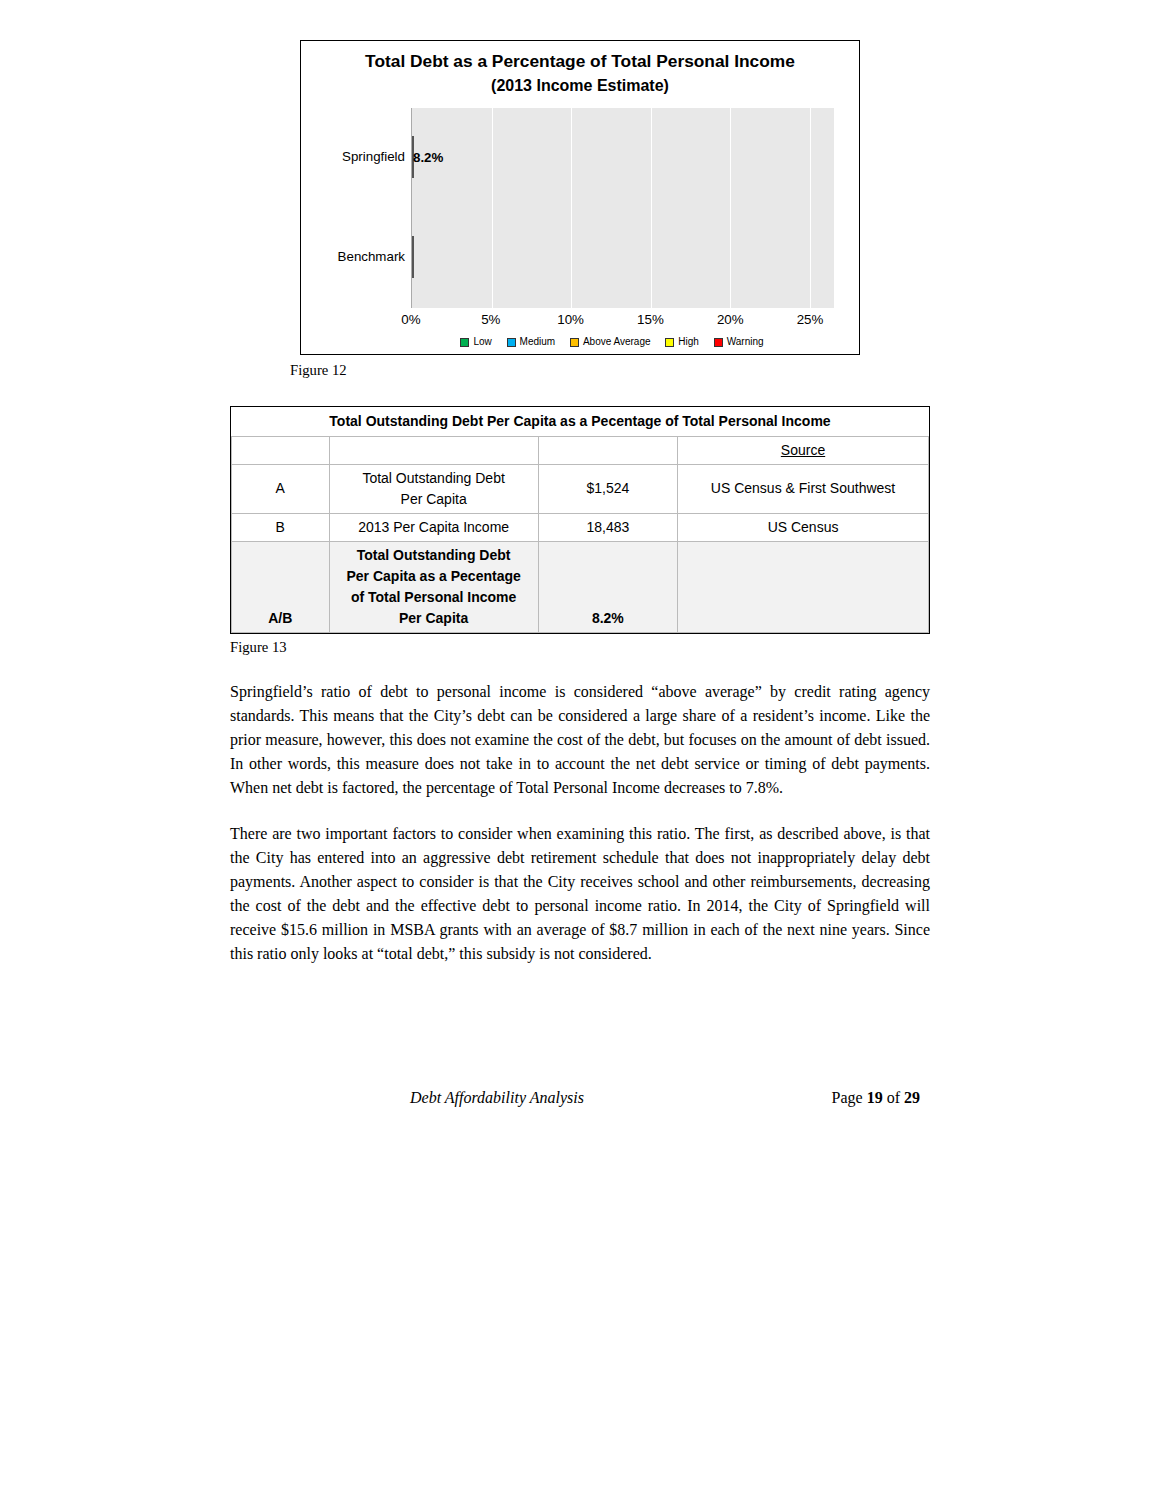Total Debt as a Percentage of Total Personal Income
(2013 Income Estimate)
Springfield
8.2%
Benchmark
0% 5% 10% 15% 20% 25%
Low Medium Above Average High Warning
Figure 12
| Total Outstanding Debt Per Capita as a Pecentage of Total Personal Income |
| | | | Source |
| A | Total Outstanding Debt Per Capita | $1,524 | US Census & First Southwest |
| B | 2013 Per Capita Income | 18,483 | US Census |
| A/B | Total Outstanding Debt Per Capita as a Pecentage of Total Personal Income Per Capita | 8.2% | |
Figure 13
Springfield’s ratio of debt to personal income is considered “above average” by credit rating agency standards. This means that the City’s debt can be considered a large share of a resident’s income. Like the prior measure, however, this does not examine the cost of the debt, but focuses on the amount of debt issued. In other words, this measure does not take in to account the net debt service or timing of debt payments. When net debt is factored, the percentage of Total Personal Income decreases to 7.8%.
There are two important factors to consider when examining this ratio. The first, as described above, is that the City has entered into an aggressive debt retirement schedule that does not inappropriately delay debt payments. Another aspect to consider is that the City receives school and other reimbursements, decreasing the cost of the debt and the effective debt to personal income ratio. In 2014, the City of Springfield will receive $15.6 million in MSBA grants with an average of $8.7 million in each of the next nine years. Since this ratio only looks at “total debt,” this subsidy is not considered.
Debt Affordability Analysis
Page 19 of 29